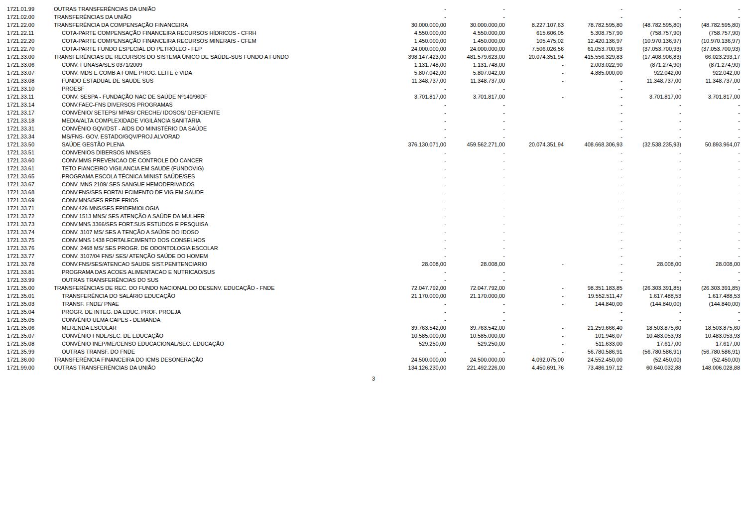| 1721.01.99 | OUTRAS TRANSFERÊNCIAS DA UNIÃO | - | - | | - | - | - |
| 1721.02.00 | TRANSFERÊNCIAS DA UNIÃO | - | - | | - | - | - |
| 1721.22.00 | TRANSFERÊNCIA DA COMPENSAÇÃO FINANCEIRA | 30.000.000,00 | 30.000.000,00 | 8.227.107,63 | 78.782.595,80 | (48.782.595,80) | (48.782.595,80) |
| 1721.22.11 | COTA-PARTE COMPENSAÇÃO FINANCEIRA RECURSOS HÍDRICOS - CFRH | 4.550.000,00 | 4.550.000,00 | 615.606,05 | 5.308.757,90 | (758.757,90) | (758.757,90) |
| 1721.22.20 | COTA-PARTE COMPENSAÇÃO FINANCEIRA RECURSOS MINERAIS - CFEM | 1.450.000,00 | 1.450.000,00 | 105.475,02 | 12.420.136,97 | (10.970.136,97) | (10.970.136,97) |
| 1721.22.70 | COTA-PARTE FUNDO ESPECIAL DO PETRÓLEO - FEP | 24.000.000,00 | 24.000.000,00 | 7.506.026,56 | 61.053.700,93 | (37.053.700,93) | (37.053.700,93) |
| 1721.33.00 | TRANSFERÊNCIAS DE RECURSOS DO SISTEMA ÚNICO DE SAÚDE-SUS FUNDO A FUNDO | 398.147.423,00 | 481.579.623,00 | 20.074.351,94 | 415.556.329,83 | (17.408.906,83) | 66.023.293,17 |
| 1721.33.06 | CONV. FUNASA/SES 0371/2009 | 1.131.748,00 | 1.131.748,00 | - | 2.003.022,90 | (871.274,90) | (871.274,90) |
| 1721.33.07 | CONV. MDS E COMB A FOME PROG. LEITE é VIDA | 5.807.042,00 | 5.807.042,00 | - | 4.885.000,00 | 922.042,00 | 922.042,00 |
| 1721.33.08 | FUNDO ESTADUAL DE SAUDE SUS | 11.348.737,00 | 11.348.737,00 | - | - | 11.348.737,00 | 11.348.737,00 |
| 1721.33.10 | PROESF | - | - | | - | - | - |
| 1721.33.11 | CONV. SESPA - FUNDAÇÃO NAC DE SAÚDE Nº140/96DF | 3.701.817,00 | 3.701.817,00 | - | - | 3.701.817,00 | 3.701.817,00 |
| 1721.33.14 | CONV.FAEC-FNS DIVERSOS PROGRAMAS | - | - | | - | - | - |
| 1721.33.17 | CONVÊNIO/ SETEPS/ MPAS/ CRECHE/ IDOSOS/ DEFICIENTE | - | - | | - | - | - |
| 1721.33.18 | MEDIA/ALTA COMPLEXIDADE VIGILÂNCIA SANITÁRIA | - | - | | - | - | - |
| 1721.33.31 | CONVÊNIO GQV/DST - AIDS DO MINISTÉRIO DA SAÚDE | - | - | | - | - | - |
| 1721.33.34 | MS/FNS- GOV. ESTADO/GQV/PROJ.ALVORAD | - | - | | - | - | - |
| 1721.33.50 | SAÚDE GESTÃO PLENA | 376.130.071,00 | 459.562.271,00 | 20.074.351,94 | 408.668.306,93 | (32.538.235,93) | 50.893.964,07 |
| 1721.33.51 | CONVENIOS DIBERSOS MNS/SES | - | - | | - | - | - |
| 1721.33.60 | CONV.MMS PREVENCAO DE CONTROLE DO CANCER | - | - | | - | - | - |
| 1721.33.61 | TETO FIANCEIRO VIGILANCIA EM SAUDE (FUNDOVIG) | - | - | | - | - | - |
| 1721.33.65 | PROGRAMA ESCOLA TÉCNICA MINIST SAÚDE/SES | - | - | | - | - | - |
| 1721.33.67 | CONV. MNS 2109/ SES SANGUE HEMODERIVADOS | - | - | | - | - | - |
| 1721.33.68 | CONV.FNS/SES FORTALECIMENTO DE VIG EM SAUDE | - | - | | - | - | - |
| 1721.33.69 | CONV.MNS/SES REDE FRIOS | - | - | | - | - | - |
| 1721.33.71 | CONV.426 MNS/SES EPIDEMIOLOGIA | - | - | | - | - | - |
| 1721.33.72 | CONV 1513 MNS/ SES ATENÇÃO A SAÚDE DA MULHER | - | - | | - | - | - |
| 1721.33.73 | CONV.MNS 3366/SES FORT.SUS ESTUDOS E PESQUISA | - | - | | - | - | - |
| 1721.33.74 | CONV. 3107 MS/ SES A TENÇÃO A SAÚDE DO IDOSO | - | - | | - | - | - |
| 1721.33.75 | CONV.MNS 1438 FORTALECIMENTO DOS CONSELHOS | - | - | | - | - | - |
| 1721.33.76 | CONV. 2468 MS/ SES PROGR. DE ODONTOLOGIA ESCOLAR | - | - | | - | - | - |
| 1721.33.77 | CONV. 3107/04 FNS/ SES/ ATENÇÃO SAÚDE DO HOMEM | - | - | | - | - | - |
| 1721.33.78 | CONV.FNS/SES/ATENCAO SAUDE SIST.PENITENCIARIO | 28.008,00 | 28.008,00 | - | - | 28.008,00 | 28.008,00 |
| 1721.33.81 | PROGRAMA DAS ACOES ALIMENTACAO E NUTRICAO/SUS | - | - | | - | - | - |
| 1721.33.99 | OUTRAS TRANSFERÊNCIAS DO SUS | - | - | | - | - | - |
| 1721.35.00 | TRANSFERÊNCIAS DE REC. DO FUNDO NACIONAL DO DESENV. EDUCAÇÃO - FNDE | 72.047.792,00 | 72.047.792,00 | - | 98.351.183,85 | (26.303.391,85) | (26.303.391,85) |
| 1721.35.01 | TRANSFERÊNCIA DO SALÁRIO EDUCAÇÃO | 21.170.000,00 | 21.170.000,00 | - | 19.552.511,47 | 1.617.488,53 | 1.617.488,53 |
| 1721.35.03 | TRANSF. FNDE/ PNAE | - | - | - | 144.840,00 | (144.840,00) | (144.840,00) |
| 1721.35.04 | PROGR. DE INTEG. DA EDUC. PROF. PROEJA | - | - | | - | - | - |
| 1721.35.05 | CONVÊNIO UEMA CAPES - DEMANDA | - | - | | - | - | - |
| 1721.35.06 | MERENDA ESCOLAR | 39.763.542,00 | 39.763.542,00 | - | 21.259.666,40 | 18.503.875,60 | 18.503.875,60 |
| 1721.35.07 | CONVÊNIO FNDE/SEC. DE EDUCAÇÃO | 10.585.000,00 | 10.585.000,00 | - | 101.946,07 | 10.483.053,93 | 10.483.053,93 |
| 1721.35.08 | CONVÊNIO INEP/ME/CENSO EDUCACIONAL/SEC. EDUCAÇÃO | 529.250,00 | 529.250,00 | - | 511.633,00 | 17.617,00 | 17.617,00 |
| 1721.35.99 | OUTRAS TRANSF. DO FNDE | - | - | - | 56.780.586,91 | (56.780.586,91) | (56.780.586,91) |
| 1721.36.00 | TRANSFERÊNCIA FINANCEIRA DO ICMS DESONERAÇÃO | 24.500.000,00 | 24.500.000,00 | 4.092.075,00 | 24.552.450,00 | (52.450,00) | (52.450,00) |
| 1721.99.00 | OUTRAS TRANSFERÊNCIAS DA UNIÃO | 134.126.230,00 | 221.492.226,00 | 4.450.691,76 | 73.486.197,12 | 60.640.032,88 | 148.006.028,88 |
3